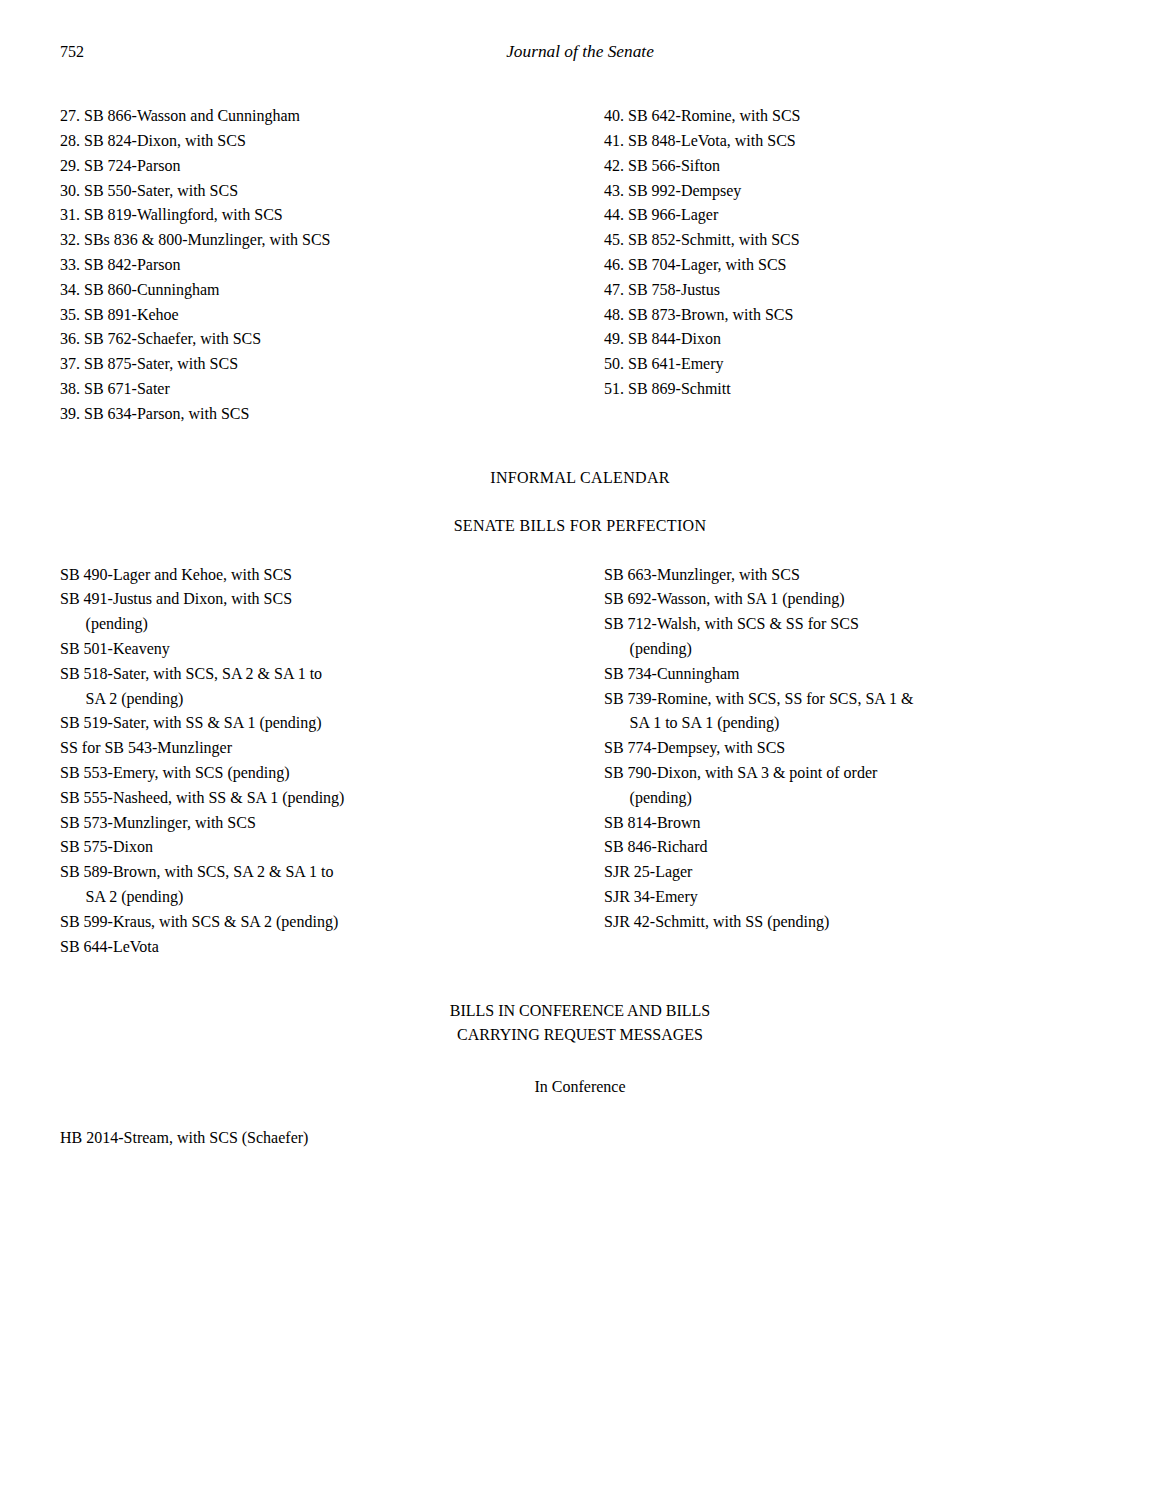752
Journal of the Senate
27. SB 866-Wasson and Cunningham
28. SB 824-Dixon, with SCS
29. SB 724-Parson
30. SB 550-Sater, with SCS
31. SB 819-Wallingford, with SCS
32. SBs 836 & 800-Munzlinger, with SCS
33. SB 842-Parson
34. SB 860-Cunningham
35. SB 891-Kehoe
36. SB 762-Schaefer, with SCS
37. SB 875-Sater, with SCS
38. SB 671-Sater
39. SB 634-Parson, with SCS
40. SB 642-Romine, with SCS
41. SB 848-LeVota, with SCS
42. SB 566-Sifton
43. SB 992-Dempsey
44. SB 966-Lager
45. SB 852-Schmitt, with SCS
46. SB 704-Lager, with SCS
47. SB 758-Justus
48. SB 873-Brown, with SCS
49. SB 844-Dixon
50. SB 641-Emery
51. SB 869-Schmitt
INFORMAL CALENDAR
SENATE BILLS FOR PERFECTION
SB 490-Lager and Kehoe, with SCS
SB 491-Justus and Dixon, with SCS(pending)
SB 501-Keaveny
SB 518-Sater, with SCS, SA 2 & SA 1 toSA 2 (pending)
SB 519-Sater, with SS & SA 1 (pending)
SS for SB 543-Munzlinger
SB 553-Emery, with SCS (pending)
SB 555-Nasheed, with SS & SA 1 (pending)
SB 573-Munzlinger, with SCS
SB 575-Dixon
SB 589-Brown, with SCS, SA 2 & SA 1 toSA 2 (pending)
SB 599-Kraus, with SCS & SA 2 (pending)
SB 644-LeVota
SB 663-Munzlinger, with SCS
SB 692-Wasson, with SA 1 (pending)
SB 712-Walsh, with SCS & SS for SCS(pending)
SB 734-Cunningham
SB 739-Romine, with SCS, SS for SCS, SA 1 &SA 1 to SA 1 (pending)
SB 774-Dempsey, with SCS
SB 790-Dixon, with SA 3 & point of order(pending)
SB 814-Brown
SB 846-Richard
SJR 25-Lager
SJR 34-Emery
SJR 42-Schmitt, with SS (pending)
BILLS IN CONFERENCE AND BILLS
CARRYING REQUEST MESSAGES
In Conference
HB 2014-Stream, with SCS (Schaefer)